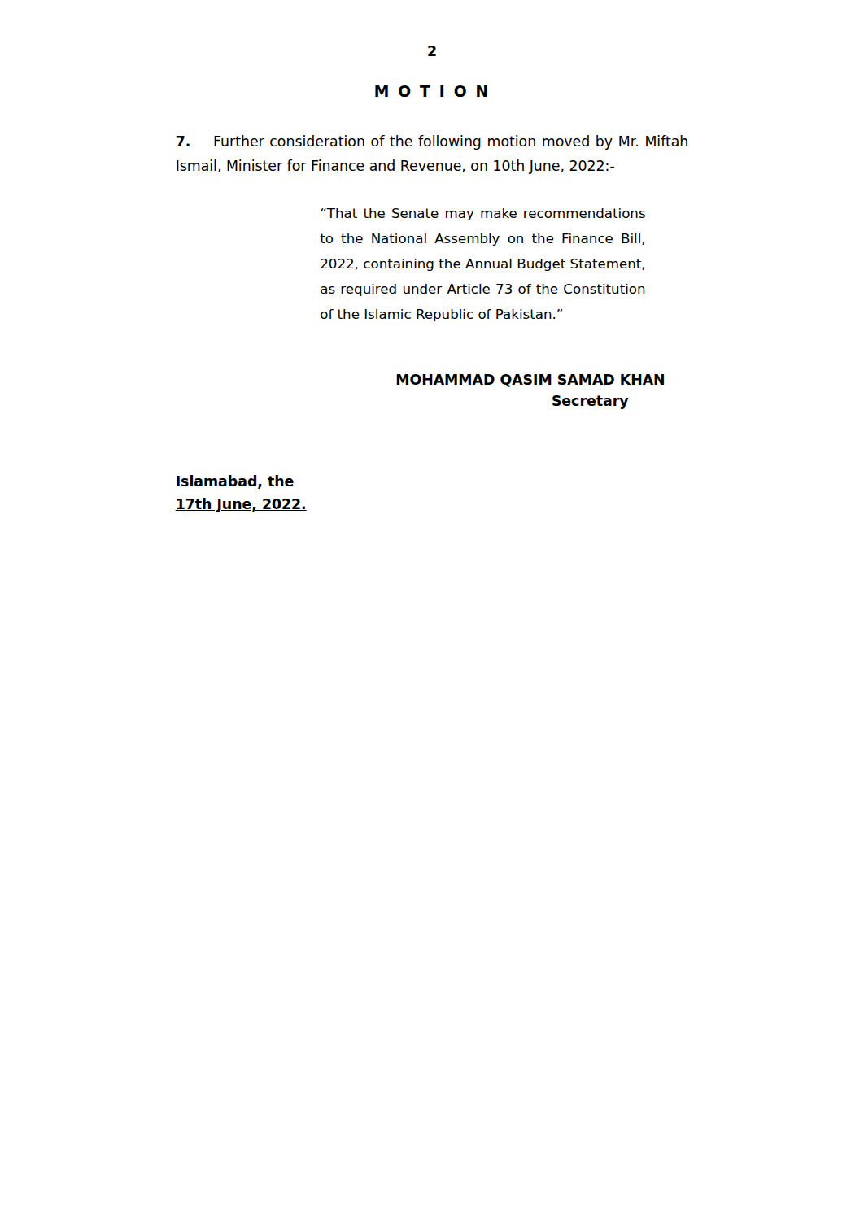2
M O T I O N
7. Further consideration of the following motion moved by Mr. Miftah Ismail, Minister for Finance and Revenue, on 10th June, 2022:-
“That the Senate may make recommendations to the National Assembly on the Finance Bill, 2022, containing the Annual Budget Statement, as required under Article 73 of the Constitution of the Islamic Republic of Pakistan.”
MOHAMMAD QASIM SAMAD KHAN Secretary
Islamabad, the
17th June, 2022.